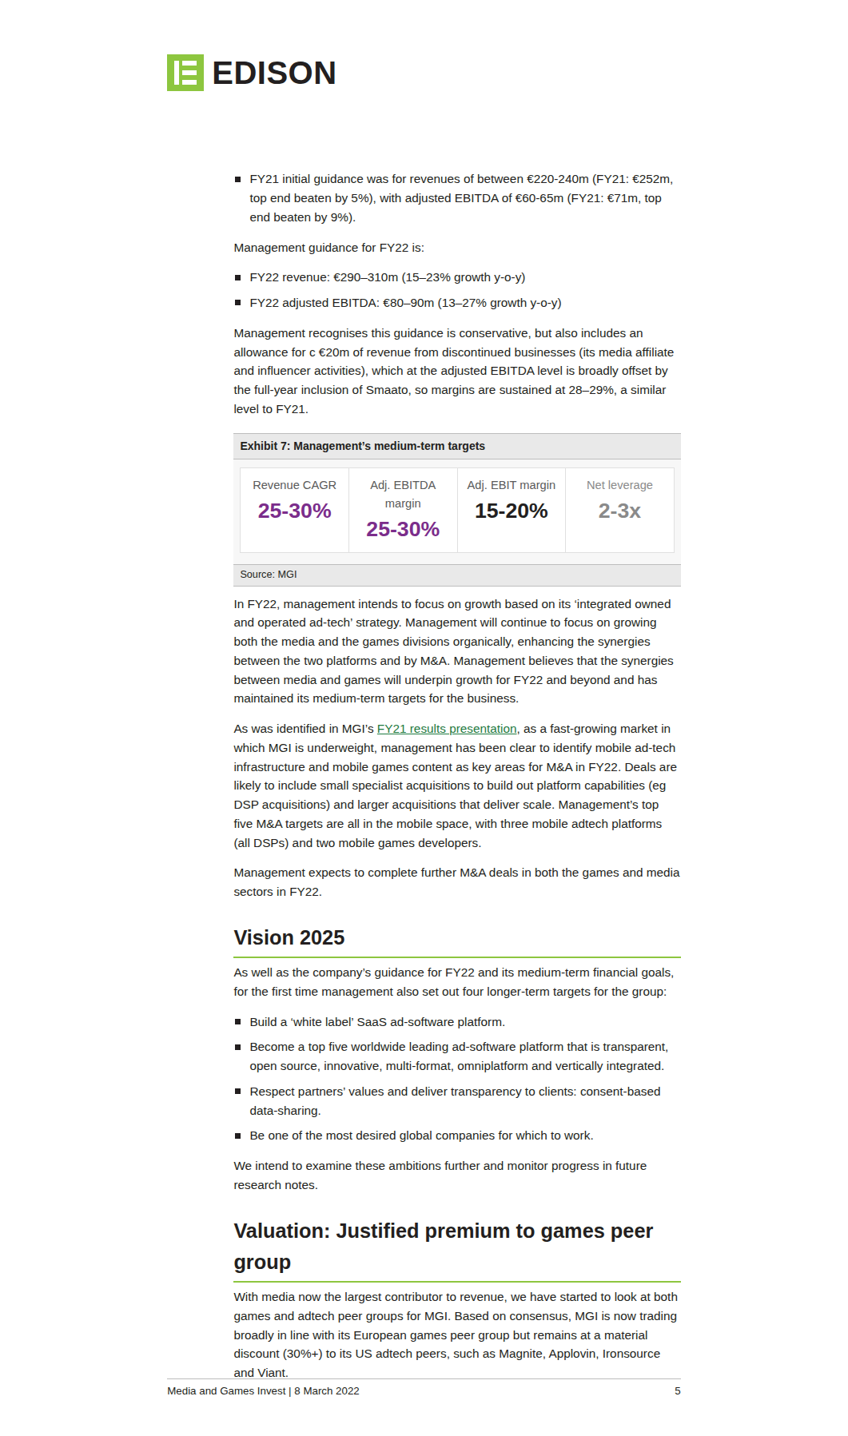EDISON
FY21 initial guidance was for revenues of between €220-240m (FY21: €252m, top end beaten by 5%), with adjusted EBITDA of €60-65m (FY21: €71m, top end beaten by 9%).
Management guidance for FY22 is:
FY22 revenue: €290–310m (15–23% growth y-o-y)
FY22 adjusted EBITDA: €80–90m (13–27% growth y-o-y)
Management recognises this guidance is conservative, but also includes an allowance for c €20m of revenue from discontinued businesses (its media affiliate and influencer activities), which at the adjusted EBITDA level is broadly offset by the full-year inclusion of Smaato, so margins are sustained at 28–29%, a similar level to FY21.
Exhibit 7: Management’s medium-term targets
Revenue CAGR
25-30%
Adj. EBITDA margin
25-30%
Adj. EBIT margin
15-20%
Net leverage
2-3x
Source: MGI
In FY22, management intends to focus on growth based on its ‘integrated owned and operated ad-tech’ strategy. Management will continue to focus on growing both the media and the games divisions organically, enhancing the synergies between the two platforms and by M&A. Management believes that the synergies between media and games will underpin growth for FY22 and beyond and has maintained its medium-term targets for the business.
As was identified in MGI’s FY21 results presentation, as a fast-growing market in which MGI is underweight, management has been clear to identify mobile ad-tech infrastructure and mobile games content as key areas for M&A in FY22. Deals are likely to include small specialist acquisitions to build out platform capabilities (eg DSP acquisitions) and larger acquisitions that deliver scale. Management’s top five M&A targets are all in the mobile space, with three mobile adtech platforms (all DSPs) and two mobile games developers.
Management expects to complete further M&A deals in both the games and media sectors in FY22.
Vision 2025
As well as the company’s guidance for FY22 and its medium-term financial goals, for the first time management also set out four longer-term targets for the group:
Build a ‘white label’ SaaS ad-software platform.
Become a top five worldwide leading ad-software platform that is transparent, open source, innovative, multi-format, omniplatform and vertically integrated.
Respect partners’ values and deliver transparency to clients: consent-based data-sharing.
Be one of the most desired global companies for which to work.
We intend to examine these ambitions further and monitor progress in future research notes.
Valuation: Justified premium to games peer group
With media now the largest contributor to revenue, we have started to look at both games and adtech peer groups for MGI. Based on consensus, MGI is now trading broadly in line with its European games peer group but remains at a material discount (30%+) to its US adtech peers, such as Magnite, Applovin, Ironsource and Viant.
Media and Games Invest | 8 March 2022
5